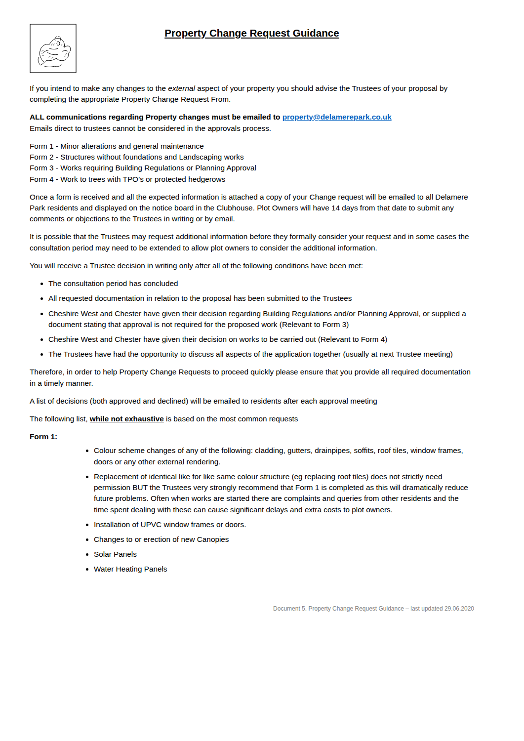Property Change Request Guidance
If you intend to make any changes to the external aspect of your property you should advise the Trustees of your proposal by completing the appropriate Property Change Request From.
ALL communications regarding Property changes must be emailed to property@delamerepark.co.uk
Emails direct to trustees cannot be considered in the approvals process.
Form 1 - Minor alterations and general maintenance
Form 2 - Structures without foundations and Landscaping works
Form 3 - Works requiring Building Regulations or Planning Approval
Form 4 - Work to trees with TPO’s or protected hedgerows
Once a form is received and all the expected information is attached a copy of your Change request will be emailed to all Delamere Park residents and displayed on the notice board in the Clubhouse. Plot Owners will have 14 days from that date to submit any comments or objections to the Trustees in writing or by email.
It is possible that the Trustees may request additional information before they formally consider your request and in some cases the consultation period may need to be extended to allow plot owners to consider the additional information.
You will receive a Trustee decision in writing only after all of the following conditions have been met:
The consultation period has concluded
All requested documentation in relation to the proposal has been submitted to the Trustees
Cheshire West and Chester have given their decision regarding Building Regulations and/or Planning Approval, or supplied a document stating that approval is not required for the proposed work (Relevant to Form 3)
Cheshire West and Chester have given their decision on works to be carried out (Relevant to Form 4)
The Trustees have had the opportunity to discuss all aspects of the application together (usually at next Trustee meeting)
Therefore, in order to help Property Change Requests to proceed quickly please ensure that you provide all required documentation in a timely manner.
A list of decisions (both approved and declined) will be emailed to residents after each approval meeting
The following list, while not exhaustive is based on the most common requests
Form 1:
Colour scheme changes of any of the following: cladding, gutters, drainpipes, soffits, roof tiles, window frames, doors or any other external rendering.
Replacement of identical like for like same colour structure (eg replacing roof tiles) does not strictly need permission BUT the Trustees very strongly recommend that Form 1 is completed as this will dramatically reduce future problems. Often when works are started there are complaints and queries from other residents and the time spent dealing with these can cause significant delays and extra costs to plot owners.
Installation of UPVC window frames or doors.
Changes to or erection of new Canopies
Solar Panels
Water Heating Panels
Document 5. Property Change Request Guidance – last updated 29.06.2020